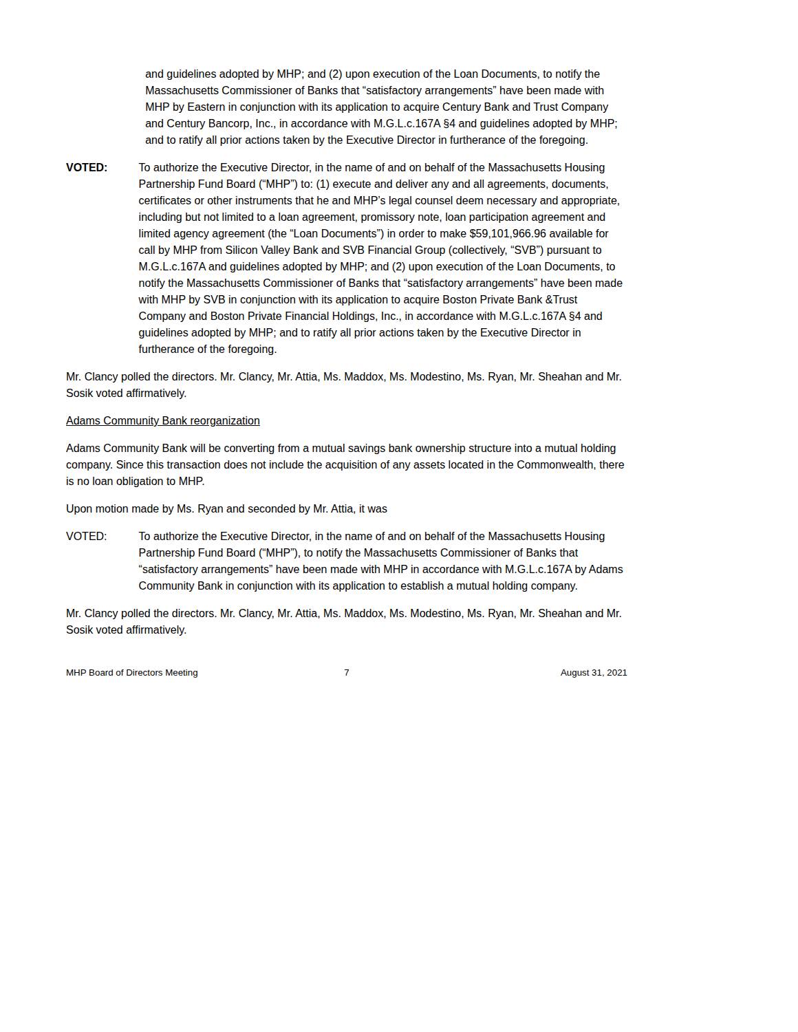and guidelines adopted by MHP; and (2) upon execution of the Loan Documents, to notify the Massachusetts Commissioner of Banks that “satisfactory arrangements” have been made with MHP by Eastern in conjunction with its application to acquire Century Bank and Trust Company and Century Bancorp, Inc., in accordance with M.G.L.c.167A §4 and guidelines adopted by MHP; and to ratify all prior actions taken by the Executive Director in furtherance of the foregoing.
VOTED:
To authorize the Executive Director, in the name of and on behalf of the Massachusetts Housing Partnership Fund Board (“MHP”) to: (1) execute and deliver any and all agreements, documents, certificates or other instruments that he and MHP’s legal counsel deem necessary and appropriate, including but not limited to a loan agreement, promissory note, loan participation agreement and limited agency agreement (the “Loan Documents”) in order to make $59,101,966.96 available for call by MHP from Silicon Valley Bank and SVB Financial Group (collectively, “SVB”) pursuant to M.G.L.c.167A and guidelines adopted by MHP; and (2) upon execution of the Loan Documents, to notify the Massachusetts Commissioner of Banks that “satisfactory arrangements” have been made with MHP by SVB in conjunction with its application to acquire Boston Private Bank &Trust Company and Boston Private Financial Holdings, Inc., in accordance with M.G.L.c.167A §4 and guidelines adopted by MHP; and to ratify all prior actions taken by the Executive Director in furtherance of the foregoing.
Mr. Clancy polled the directors. Mr. Clancy, Mr. Attia, Ms. Maddox, Ms. Modestino, Ms. Ryan, Mr. Sheahan and Mr. Sosik voted affirmatively.
Adams Community Bank reorganization
Adams Community Bank will be converting from a mutual savings bank ownership structure into a mutual holding company. Since this transaction does not include the acquisition of any assets located in the Commonwealth, there is no loan obligation to MHP.
Upon motion made by Ms. Ryan and seconded by Mr. Attia, it was
VOTED:
To authorize the Executive Director, in the name of and on behalf of the Massachusetts Housing Partnership Fund Board (“MHP”), to notify the Massachusetts Commissioner of Banks that “satisfactory arrangements” have been made with MHP in accordance with M.G.L.c.167A by Adams Community Bank in conjunction with its application to establish a mutual holding company.
Mr. Clancy polled the directors. Mr. Clancy, Mr. Attia, Ms. Maddox, Ms. Modestino, Ms. Ryan, Mr. Sheahan and Mr. Sosik voted affirmatively.
MHP Board of Directors Meeting 7 August 31, 2021